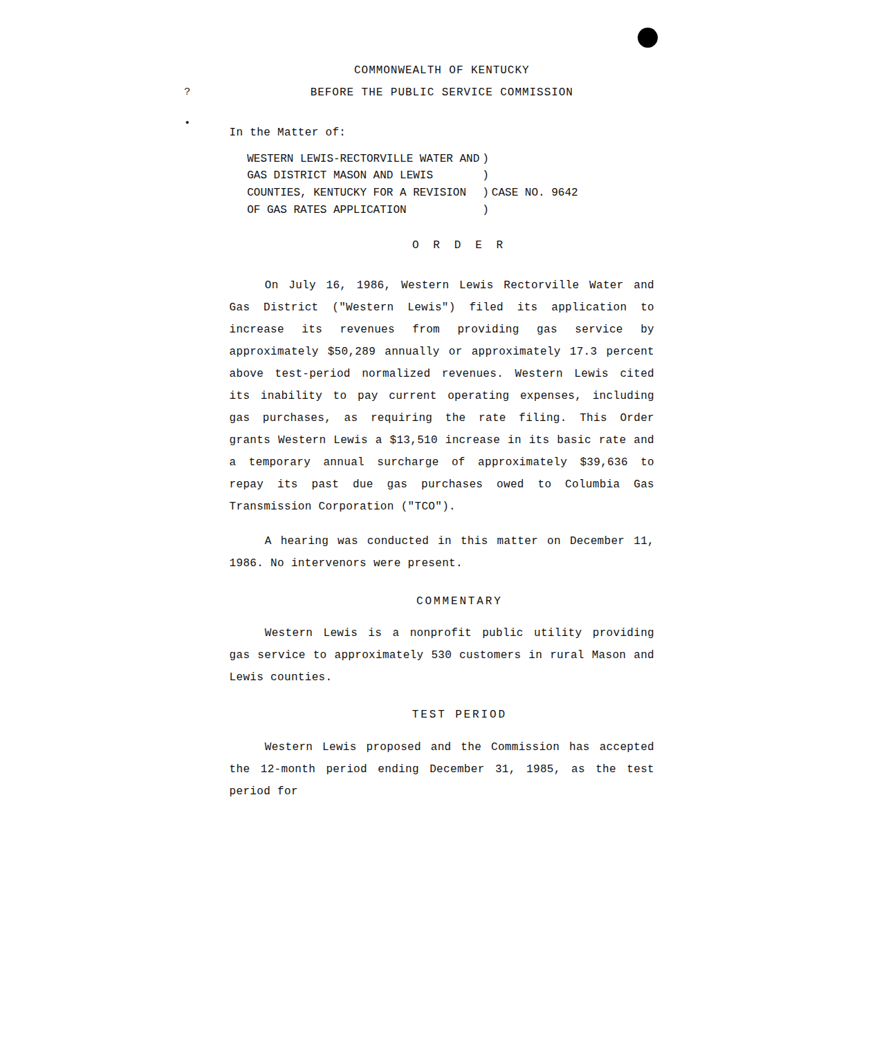? •
COMMONWEALTH OF KENTUCKY
BEFORE THE PUBLIC SERVICE COMMISSION
In the Matter of:
| WESTERN LEWIS-RECTORVILLE WATER AND | ) | |
| GAS DISTRICT MASON AND LEWIS | ) | |
| COUNTIES, KENTUCKY FOR A REVISION | ) | CASE NO. 9642 |
| OF GAS RATES APPLICATION | ) | |
O R D E R
On July 16, 1986, Western Lewis Rectorville Water and Gas District ("Western Lewis") filed its application to increase its revenues from providing gas service by approximately $50,289 annually or approximately 17.3 percent above test-period normalized revenues. Western Lewis cited its inability to pay current operating expenses, including gas purchases, as requiring the rate filing. This Order grants Western Lewis a $13,510 increase in its basic rate and a temporary annual surcharge of approximately $39,636 to repay its past due gas purchases owed to Columbia Gas Transmission Corporation ("TCO").
A hearing was conducted in this matter on December 11, 1986. No intervenors were present.
COMMENTARY
Western Lewis is a nonprofit public utility providing gas service to approximately 530 customers in rural Mason and Lewis counties.
TEST PERIOD
Western Lewis proposed and the Commission has accepted the 12-month period ending December 31, 1985, as the test period for